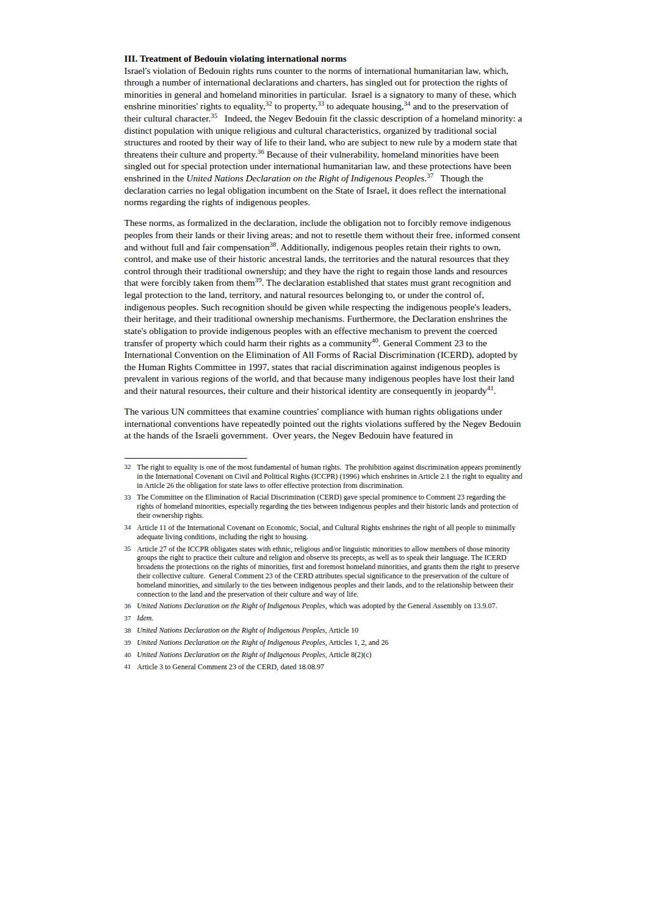III. Treatment of Bedouin violating international norms
Israel's violation of Bedouin rights runs counter to the norms of international humanitarian law, which, through a number of international declarations and charters, has singled out for protection the rights of minorities in general and homeland minorities in particular. Israel is a signatory to many of these, which enshrine minorities' rights to equality,32 to property,33 to adequate housing,34 and to the preservation of their cultural character.35 Indeed, the Negev Bedouin fit the classic description of a homeland minority: a distinct population with unique religious and cultural characteristics, organized by traditional social structures and rooted by their way of life to their land, who are subject to new rule by a modern state that threatens their culture and property.36 Because of their vulnerability, homeland minorities have been singled out for special protection under international humanitarian law, and these protections have been enshrined in the United Nations Declaration on the Right of Indigenous Peoples.37 Though the declaration carries no legal obligation incumbent on the State of Israel, it does reflect the international norms regarding the rights of indigenous peoples.
These norms, as formalized in the declaration, include the obligation not to forcibly remove indigenous peoples from their lands or their living areas; and not to resettle them without their free, informed consent and without full and fair compensation38. Additionally, indigenous peoples retain their rights to own, control, and make use of their historic ancestral lands, the territories and the natural resources that they control through their traditional ownership; and they have the right to regain those lands and resources that were forcibly taken from them39. The declaration established that states must grant recognition and legal protection to the land, territory, and natural resources belonging to, or under the control of, indigenous peoples. Such recognition should be given while respecting the indigenous people's leaders, their heritage, and their traditional ownership mechanisms. Furthermore, the Declaration enshrines the state's obligation to provide indigenous peoples with an effective mechanism to prevent the coerced transfer of property which could harm their rights as a community40. General Comment 23 to the International Convention on the Elimination of All Forms of Racial Discrimination (ICERD), adopted by the Human Rights Committee in 1997, states that racial discrimination against indigenous peoples is prevalent in various regions of the world, and that because many indigenous peoples have lost their land and their natural resources, their culture and their historical identity are consequently in jeopardy41.
The various UN committees that examine countries' compliance with human rights obligations under international conventions have repeatedly pointed out the rights violations suffered by the Negev Bedouin at the hands of the Israeli government. Over years, the Negev Bedouin have featured in
32
The right to equality is one of the most fundamental of human rights. The prohibition against discrimination appears prominently in the International Covenant on Civil and Political Rights (ICCPR) (1996) which enshrines in Article 2.1 the right to equality and in Article 26 the obligation for state laws to offer effective protection from discrimination.
33
The Committee on the Elimination of Racial Discrimination (CERD) gave special prominence to Comment 23 regarding the rights of homeland minorities, especially regarding the ties between indigenous peoples and their historic lands and protection of their ownership rights.
34
Article 11 of the International Covenant on Economic, Social, and Cultural Rights enshrines the right of all people to minimally adequate living conditions, including the right to housing.
35
Article 27 of the ICCPR obligates states with ethnic, religious and/or linguistic minorities to allow members of those minority groups the right to practice their culture and religion and observe its precepts, as well as to speak their language. The ICERD broadens the protections on the rights of minorities, first and foremost homeland minorities, and grants them the right to preserve their collective culture. General Comment 23 of the CERD attributes special significance to the preservation of the culture of homeland minorities, and similarly to the ties between indigenous peoples and their lands, and to the relationship between their connection to the land and the preservation of their culture and way of life.
36
United Nations Declaration on the Right of Indigenous Peoples, which was adopted by the General Assembly on 13.9.07.
37
Idem.
38
United Nations Declaration on the Right of Indigenous Peoples, Article 10
39
United Nations Declaration on the Right of Indigenous Peoples, Articles 1, 2, and 26
40
United Nations Declaration on the Right of Indigenous Peoples, Article 8(2)(c)
41
Article 3 to General Comment 23 of the CERD, dated 18.08.97